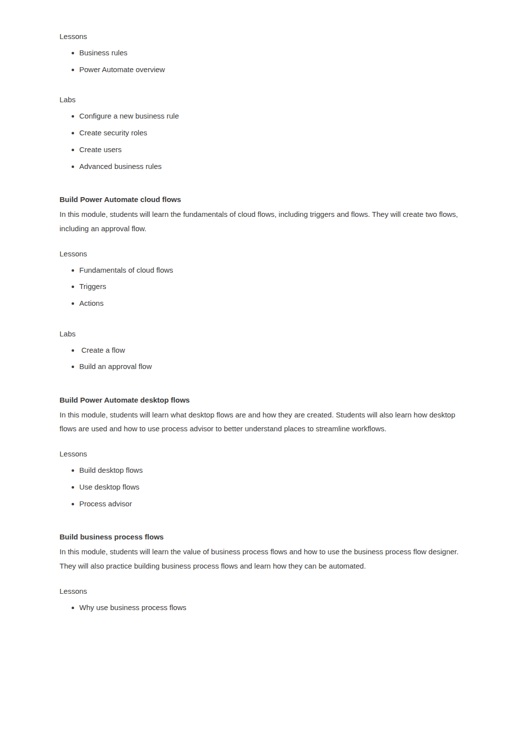Lessons
Business rules
Power Automate overview
Labs
Configure a new business rule
Create security roles
Create users
Advanced business rules
Build Power Automate cloud flows
In this module, students will learn the fundamentals of cloud flows, including triggers and flows. They will create two flows, including an approval flow.
Lessons
Fundamentals of cloud flows
Triggers
Actions
Labs
Create a flow
Build an approval flow
Build Power Automate desktop flows
In this module, students will learn what desktop flows are and how they are created. Students will also learn how desktop flows are used and how to use process advisor to better understand places to streamline workflows.
Lessons
Build desktop flows
Use desktop flows
Process advisor
Build business process flows
In this module, students will learn the value of business process flows and how to use the business process flow designer. They will also practice building business process flows and learn how they can be automated.
Lessons
Why use business process flows